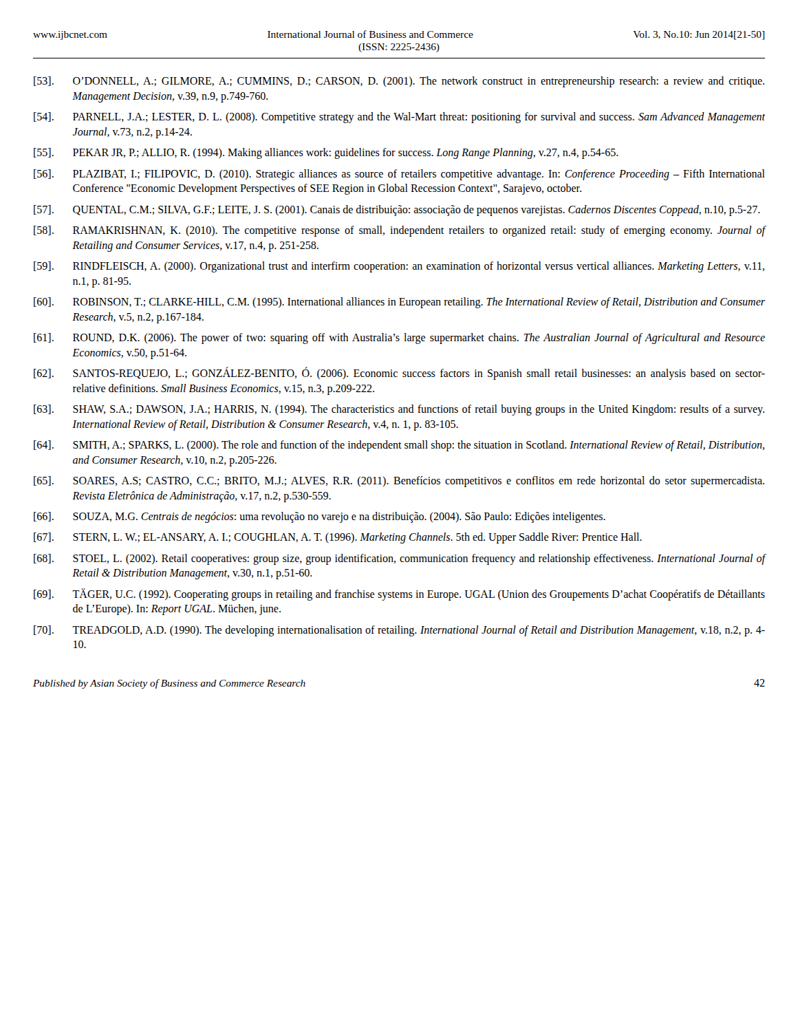www.ijbcnet.com
International Journal of Business and Commerce
Vol. 3, No.10: Jun 2014[21-50]
(ISSN: 2225-2436)
[53]. O’DONNELL, A.; GILMORE, A.; CUMMINS, D.; CARSON, D. (2001). The network construct in entrepreneurship research: a review and critique. Management Decision, v.39, n.9, p.749-760.
[54]. PARNELL, J.A.; LESTER, D. L. (2008). Competitive strategy and the Wal-Mart threat: positioning for survival and success. Sam Advanced Management Journal, v.73, n.2, p.14-24.
[55]. PEKAR JR, P.; ALLIO, R. (1994). Making alliances work: guidelines for success. Long Range Planning, v.27, n.4, p.54-65.
[56]. PLAZIBAT, I.; FILIPOVIC, D. (2010). Strategic alliances as source of retailers competitive advantage. In: Conference Proceeding – Fifth International Conference "Economic Development Perspectives of SEE Region in Global Recession Context", Sarajevo, october.
[57]. QUENTAL, C.M.; SILVA, G.F.; LEITE, J. S. (2001). Canais de distribuição: associação de pequenos varejistas. Cadernos Discentes Coppead, n.10, p.5-27.
[58]. RAMAKRISHNAN, K. (2010). The competitive response of small, independent retailers to organized retail: study of emerging economy. Journal of Retailing and Consumer Services, v.17, n.4, p. 251-258.
[59]. RINDFLEISCH, A. (2000). Organizational trust and interfirm cooperation: an examination of horizontal versus vertical alliances. Marketing Letters, v.11, n.1, p. 81-95.
[60]. ROBINSON, T.; CLARKE-HILL, C.M. (1995). International alliances in European retailing. The International Review of Retail, Distribution and Consumer Research, v.5, n.2, p.167-184.
[61]. ROUND, D.K. (2006). The power of two: squaring off with Australia’s large supermarket chains. The Australian Journal of Agricultural and Resource Economics, v.50, p.51-64.
[62]. SANTOS-REQUEJO, L.; GONZÁLEZ-BENITO, Ó. (2006). Economic success factors in Spanish small retail businesses: an analysis based on sector-relative definitions. Small Business Economics, v.15, n.3, p.209-222.
[63]. SHAW, S.A.; DAWSON, J.A.; HARRIS, N. (1994). The characteristics and functions of retail buying groups in the United Kingdom: results of a survey. International Review of Retail, Distribution & Consumer Research, v.4, n. 1, p. 83-105.
[64]. SMITH, A.; SPARKS, L. (2000). The role and function of the independent small shop: the situation in Scotland. International Review of Retail, Distribution, and Consumer Research, v.10, n.2, p.205-226.
[65]. SOARES, A.S; CASTRO, C.C.; BRITO, M.J.; ALVES, R.R. (2011). Benefícios competitivos e conflitos em rede horizontal do setor supermercadista. Revista Eletrônica de Administração, v.17, n.2, p.530-559.
[66]. SOUZA, M.G. Centrais de negócios: uma revolução no varejo e na distribuição. (2004). São Paulo: Edições inteligentes.
[67]. STERN, L. W.; EL-ANSARY, A. I.; COUGHLAN, A. T. (1996). Marketing Channels. 5th ed. Upper Saddle River: Prentice Hall.
[68]. STOEL, L. (2002). Retail cooperatives: group size, group identification, communication frequency and relationship effectiveness. International Journal of Retail & Distribution Management, v.30, n.1, p.51-60.
[69]. TÄGER, U.C. (1992). Cooperating groups in retailing and franchise systems in Europe. UGAL (Union des Groupements D’achat Coopératifs de Détaillants de L’Europe). In: Report UGAL. Müchen, june.
[70]. TREADGOLD, A.D. (1990). The developing internationalisation of retailing. International Journal of Retail and Distribution Management, v.18, n.2, p. 4-10.
Published by Asian Society of Business and Commerce Research
42